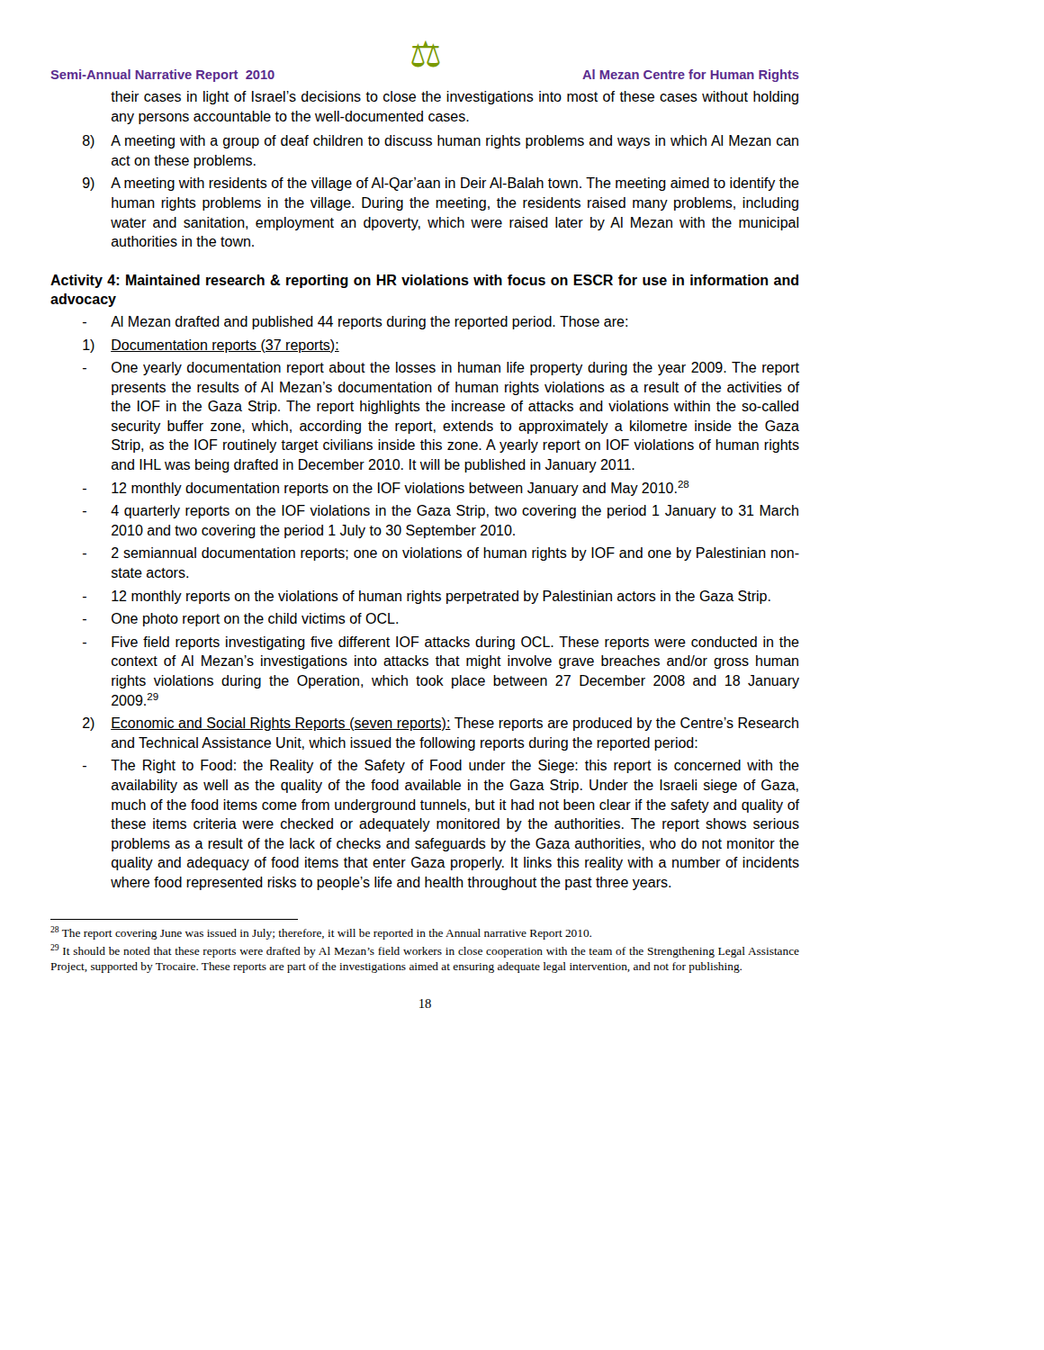⚖
Semi-Annual Narrative Report 2010 Al Mezan Centre for Human Rights
their cases in light of Israel’s decisions to close the investigations into most of these cases without holding any persons accountable to the well-documented cases.
8) A meeting with a group of deaf children to discuss human rights problems and ways in which Al Mezan can act on these problems.
9) A meeting with residents of the village of Al-Qar’aan in Deir Al-Balah town. The meeting aimed to identify the human rights problems in the village. During the meeting, the residents raised many problems, including water and sanitation, employment an dpoverty, which were raised later by Al Mezan with the municipal authorities in the town.
Activity 4: Maintained research & reporting on HR violations with focus on ESCR for use in information and advocacy
Al Mezan drafted and published 44 reports during the reported period. Those are:
1) Documentation reports (37 reports):
One yearly documentation report about the losses in human life property during the year 2009. The report presents the results of Al Mezan’s documentation of human rights violations as a result of the activities of the IOF in the Gaza Strip. The report highlights the increase of attacks and violations within the so-called security buffer zone, which, according the report, extends to approximately a kilometre inside the Gaza Strip, as the IOF routinely target civilians inside this zone. A yearly report on IOF violations of human rights and IHL was being drafted in December 2010. It will be published in January 2011.
12 monthly documentation reports on the IOF violations between January and May 2010.28
4 quarterly reports on the IOF violations in the Gaza Strip, two covering the period 1 January to 31 March 2010 and two covering the period 1 July to 30 September 2010.
2 semiannual documentation reports; one on violations of human rights by IOF and one by Palestinian non-state actors.
12 monthly reports on the violations of human rights perpetrated by Palestinian actors in the Gaza Strip.
One photo report on the child victims of OCL.
Five field reports investigating five different IOF attacks during OCL. These reports were conducted in the context of Al Mezan’s investigations into attacks that might involve grave breaches and/or gross human rights violations during the Operation, which took place between 27 December 2008 and 18 January 2009.29
2) Economic and Social Rights Reports (seven reports): These reports are produced by the Centre’s Research and Technical Assistance Unit, which issued the following reports during the reported period:
The Right to Food: the Reality of the Safety of Food under the Siege: this report is concerned with the availability as well as the quality of the food available in the Gaza Strip. Under the Israeli siege of Gaza, much of the food items come from underground tunnels, but it had not been clear if the safety and quality of these items criteria were checked or adequately monitored by the authorities. The report shows serious problems as a result of the lack of checks and safeguards by the Gaza authorities, who do not monitor the quality and adequacy of food items that enter Gaza properly. It links this reality with a number of incidents where food represented risks to people’s life and health throughout the past three years.
28 The report covering June was issued in July; therefore, it will be reported in the Annual narrative Report 2010.
29 It should be noted that these reports were drafted by Al Mezan’s field workers in close cooperation with the team of the Strengthening Legal Assistance Project, supported by Trocaire. These reports are part of the investigations aimed at ensuring adequate legal intervention, and not for publishing.
18